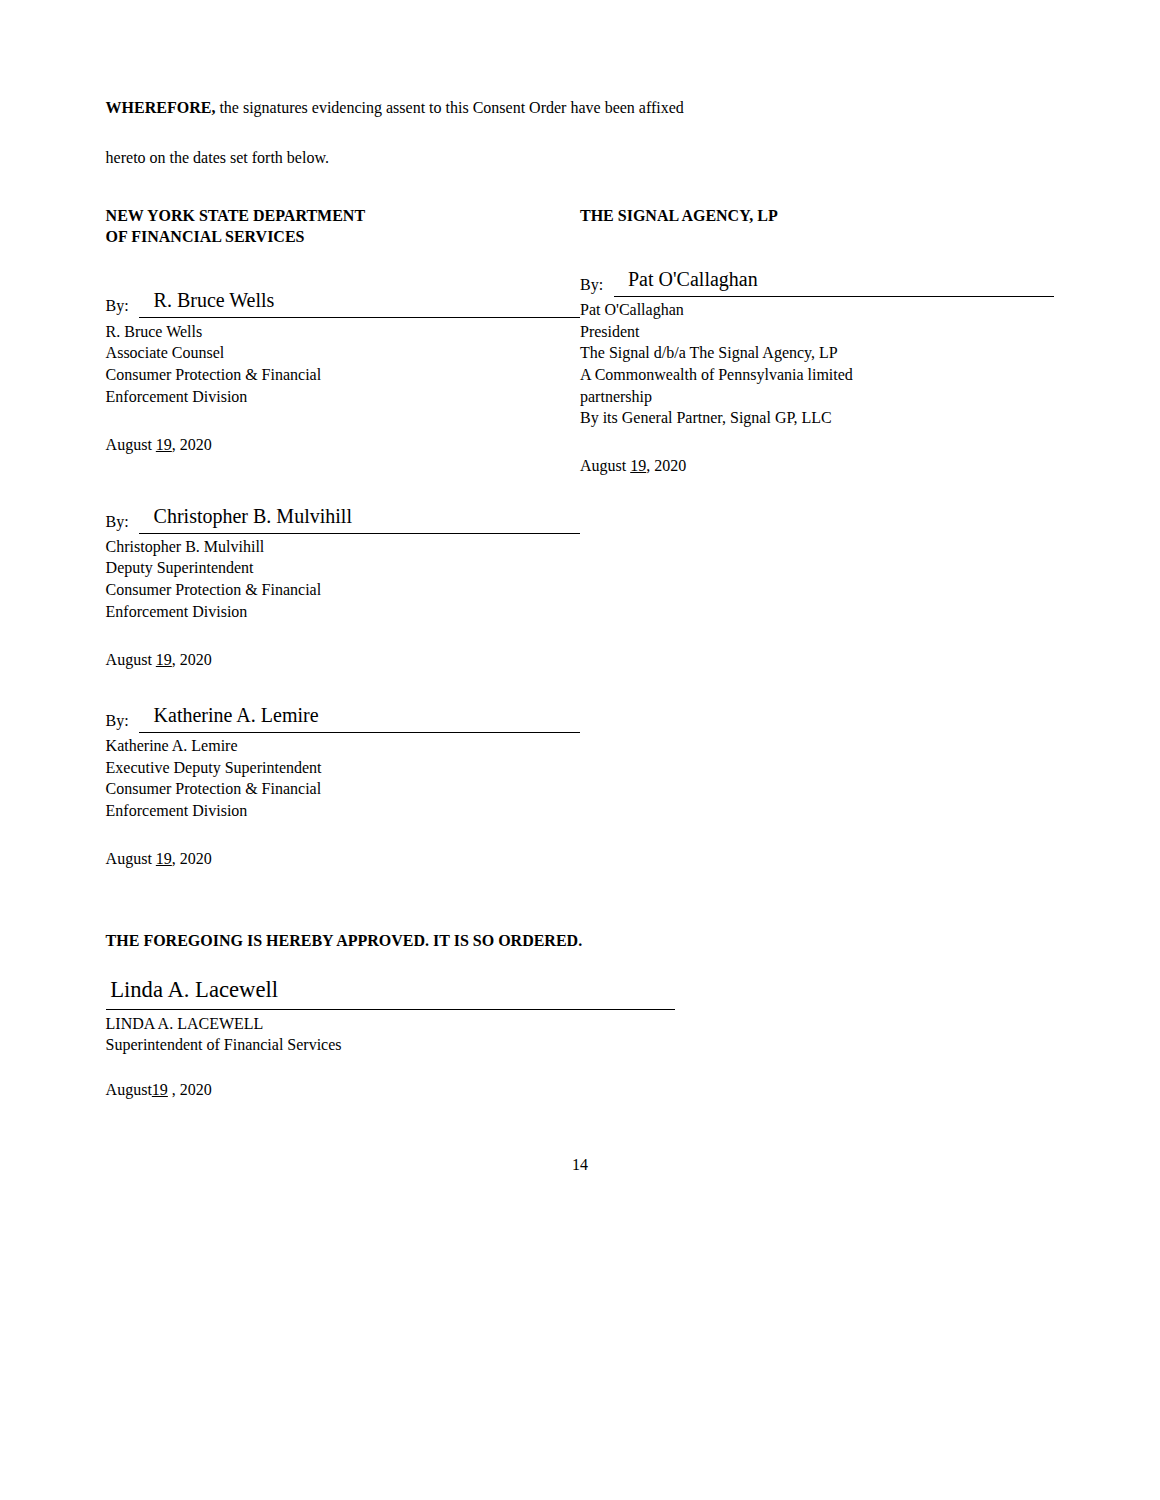WHEREFORE, the signatures evidencing assent to this Consent Order have been affixed
hereto on the dates set forth below.
| NEW YORK STATE DEPARTMENT OF FINANCIAL SERVICES By: R. Bruce Wells R. Bruce Wells Associate Counsel Consumer Protection & Financial Enforcement Division August 19 , 2020 By: Christopher B. Mulvihill Christopher B. Mulvihill Deputy Superintendent Consumer Protection & Financial Enforcement Division August 19 , 2020 By: Katherine A. Lemire Katherine A. Lemire Executive Deputy Superintendent Consumer Protection & Financial Enforcement Division August 19 , 2020 | THE SIGNAL AGENCY, LP By: Pat O'Callaghan Pat O'Callaghan President The Signal d/b/a The Signal Agency, LP A Commonwealth of Pennsylvania limited partnership By its General Partner, Signal GP, LLC August 19 , 2020 |
THE FOREGOING IS HEREBY APPROVED. IT IS SO ORDERED.
Linda A. Lacewell
LINDA A. LACEWELL
Superintendent of Financial Services
August19 , 2020
14